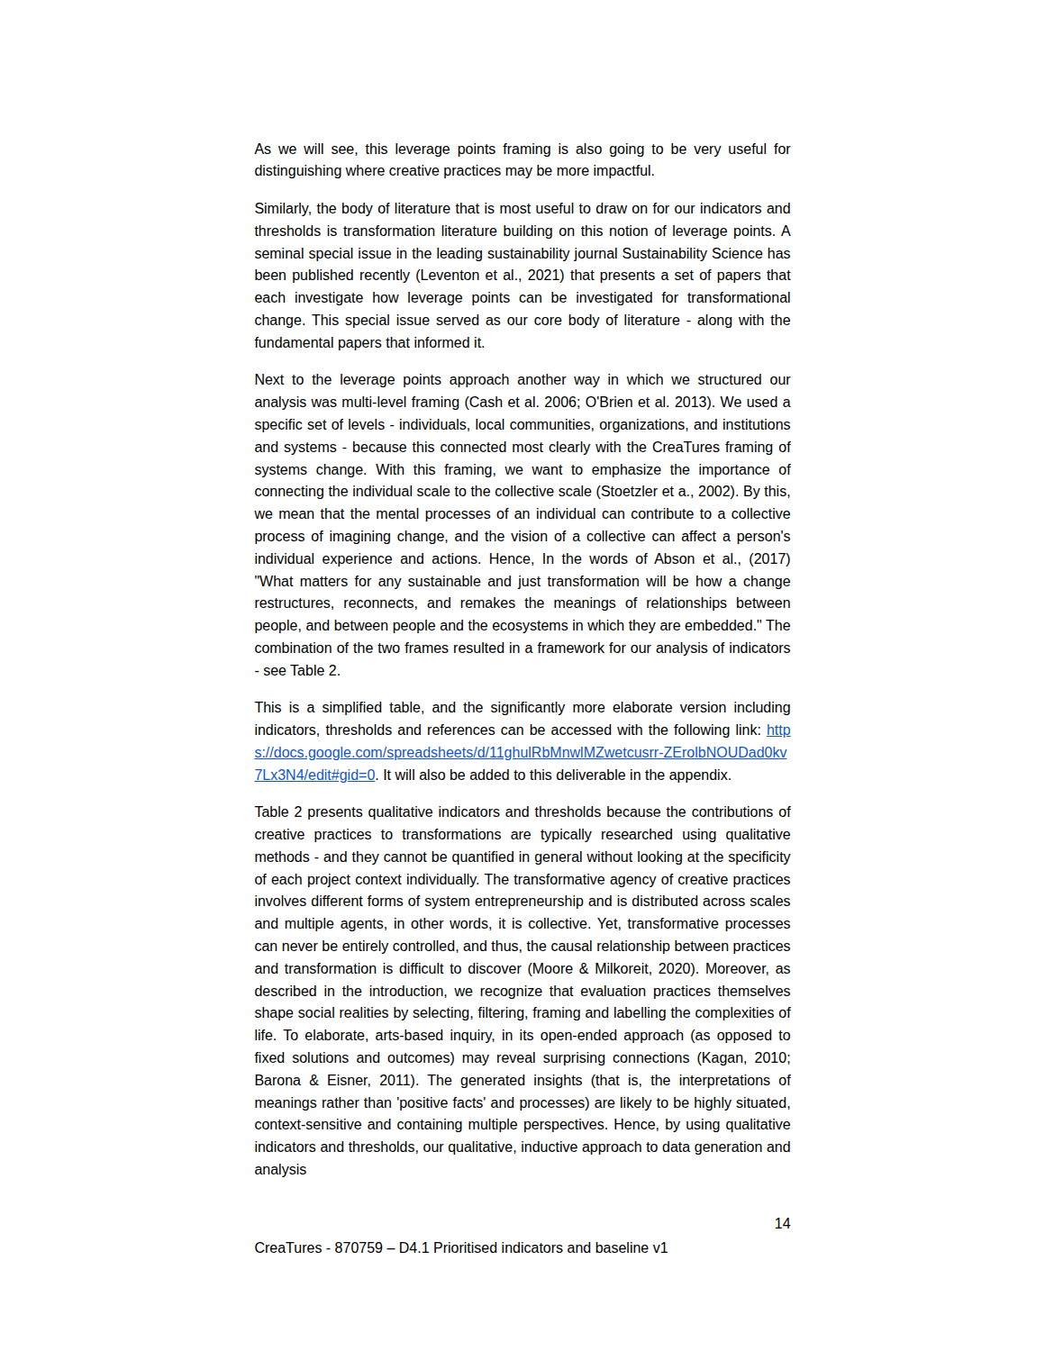As we will see, this leverage points framing is also going to be very useful for distinguishing where creative practices may be more impactful.
Similarly, the body of literature that is most useful to draw on for our indicators and thresholds is transformation literature building on this notion of leverage points. A seminal special issue in the leading sustainability journal Sustainability Science has been published recently (Leventon et al., 2021) that presents a set of papers that each investigate how leverage points can be investigated for transformational change. This special issue served as our core body of literature - along with the fundamental papers that informed it.
Next to the leverage points approach another way in which we structured our analysis was multi-level framing (Cash et al. 2006; O'Brien et al. 2013). We used a specific set of levels - individuals, local communities, organizations, and institutions and systems - because this connected most clearly with the CreaTures framing of systems change. With this framing, we want to emphasize the importance of connecting the individual scale to the collective scale (Stoetzler et a., 2002). By this, we mean that the mental processes of an individual can contribute to a collective process of imagining change, and the vision of a collective can affect a person's individual experience and actions. Hence, In the words of Abson et al., (2017) "What matters for any sustainable and just transformation will be how a change restructures, reconnects, and remakes the meanings of relationships between people, and between people and the ecosystems in which they are embedded." The combination of the two frames resulted in a framework for our analysis of indicators - see Table 2.
This is a simplified table, and the significantly more elaborate version including indicators, thresholds and references can be accessed with the following link: https://docs.google.com/spreadsheets/d/11ghulRbMnwlMZwetcusrr-ZErolbNOUDad0kv7Lx3N4/edit#gid=0. It will also be added to this deliverable in the appendix.
Table 2 presents qualitative indicators and thresholds because the contributions of creative practices to transformations are typically researched using qualitative methods - and they cannot be quantified in general without looking at the specificity of each project context individually. The transformative agency of creative practices involves different forms of system entrepreneurship and is distributed across scales and multiple agents, in other words, it is collective. Yet, transformative processes can never be entirely controlled, and thus, the causal relationship between practices and transformation is difficult to discover (Moore & Milkoreit, 2020). Moreover, as described in the introduction, we recognize that evaluation practices themselves shape social realities by selecting, filtering, framing and labelling the complexities of life. To elaborate, arts-based inquiry, in its open-ended approach (as opposed to fixed solutions and outcomes) may reveal surprising connections (Kagan, 2010; Barona & Eisner, 2011). The generated insights (that is, the interpretations of meanings rather than 'positive facts' and processes) are likely to be highly situated, context-sensitive and containing multiple perspectives. Hence, by using qualitative indicators and thresholds, our qualitative, inductive approach to data generation and analysis
14
CreaTures - 870759 – D4.1 Prioritised indicators and baseline v1